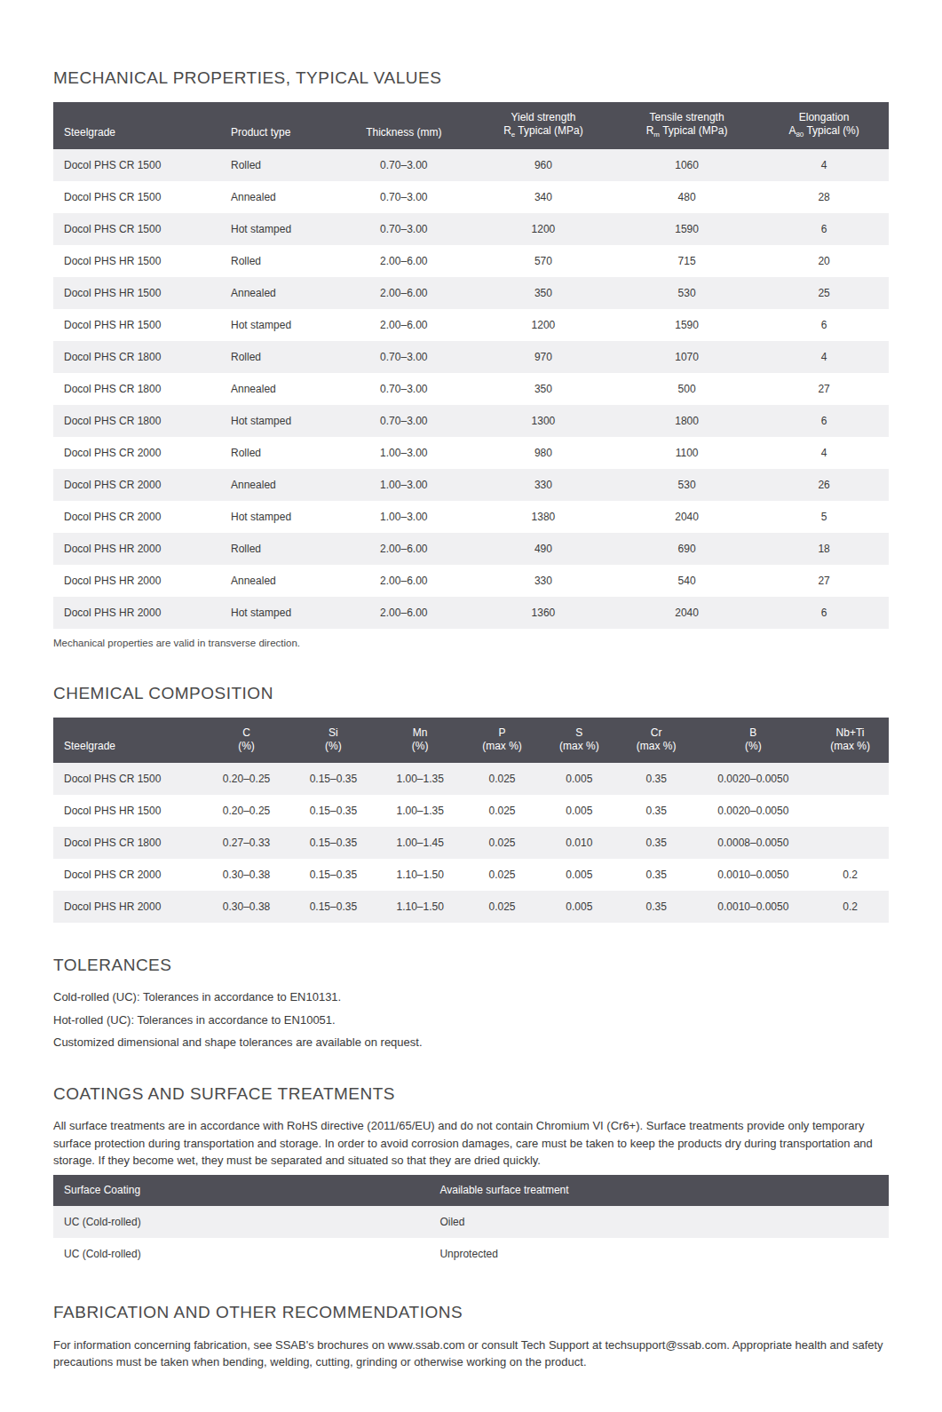MECHANICAL PROPERTIES, TYPICAL VALUES
| Steelgrade | Product type | Thickness (mm) | Yield strength R e Typical (MPa) | Tensile strength R m Typical (MPa) | Elongation A 80 Typical (%) |
| --- | --- | --- | --- | --- | --- |
| Docol PHS CR 1500 | Rolled | 0.70–3.00 | 960 | 1060 | 4 |
| Docol PHS CR 1500 | Annealed | 0.70–3.00 | 340 | 480 | 28 |
| Docol PHS CR 1500 | Hot stamped | 0.70–3.00 | 1200 | 1590 | 6 |
| Docol PHS HR 1500 | Rolled | 2.00–6.00 | 570 | 715 | 20 |
| Docol PHS HR 1500 | Annealed | 2.00–6.00 | 350 | 530 | 25 |
| Docol PHS HR 1500 | Hot stamped | 2.00–6.00 | 1200 | 1590 | 6 |
| Docol PHS CR 1800 | Rolled | 0.70–3.00 | 970 | 1070 | 4 |
| Docol PHS CR 1800 | Annealed | 0.70–3.00 | 350 | 500 | 27 |
| Docol PHS CR 1800 | Hot stamped | 0.70–3.00 | 1300 | 1800 | 6 |
| Docol PHS CR 2000 | Rolled | 1.00–3.00 | 980 | 1100 | 4 |
| Docol PHS CR 2000 | Annealed | 1.00–3.00 | 330 | 530 | 26 |
| Docol PHS CR 2000 | Hot stamped | 1.00–3.00 | 1380 | 2040 | 5 |
| Docol PHS HR 2000 | Rolled | 2.00–6.00 | 490 | 690 | 18 |
| Docol PHS HR 2000 | Annealed | 2.00–6.00 | 330 | 540 | 27 |
| Docol PHS HR 2000 | Hot stamped | 2.00–6.00 | 1360 | 2040 | 6 |
Mechanical properties are valid in transverse direction.
CHEMICAL COMPOSITION
| Steelgrade | C (%) | Si (%) | Mn (%) | P (max %) | S (max %) | Cr (max %) | B (%) | Nb+Ti (max %) |
| --- | --- | --- | --- | --- | --- | --- | --- | --- |
| Docol PHS CR 1500 | 0.20–0.25 | 0.15–0.35 | 1.00–1.35 | 0.025 | 0.005 | 0.35 | 0.0020–0.0050 | |
| Docol PHS HR 1500 | 0.20–0.25 | 0.15–0.35 | 1.00–1.35 | 0.025 | 0.005 | 0.35 | 0.0020–0.0050 | |
| Docol PHS CR 1800 | 0.27–0.33 | 0.15–0.35 | 1.00–1.45 | 0.025 | 0.010 | 0.35 | 0.0008–0.0050 | |
| Docol PHS CR 2000 | 0.30–0.38 | 0.15–0.35 | 1.10–1.50 | 0.025 | 0.005 | 0.35 | 0.0010–0.0050 | 0.2 |
| Docol PHS HR 2000 | 0.30–0.38 | 0.15–0.35 | 1.10–1.50 | 0.025 | 0.005 | 0.35 | 0.0010–0.0050 | 0.2 |
TOLERANCES
Cold-rolled (UC): Tolerances in accordance to EN10131.
Hot-rolled (UC): Tolerances in accordance to EN10051.
Customized dimensional and shape tolerances are available on request.
COATINGS AND SURFACE TREATMENTS
All surface treatments are in accordance with RoHS directive (2011/65/EU) and do not contain Chromium VI (Cr6+). Surface treatments provide only temporary surface protection during transportation and storage. In order to avoid corrosion damages, care must be taken to keep the products dry during transportation and storage. If they become wet, they must be separated and situated so that they are dried quickly.
| Surface Coating | Available surface treatment |
| --- | --- |
| UC (Cold-rolled) | Oiled |
| UC (Cold-rolled) | Unprotected |
FABRICATION AND OTHER RECOMMENDATIONS
For information concerning fabrication, see SSAB's brochures on www.ssab.com or consult Tech Support at techsupport@ssab.com. Appropriate health and safety precautions must be taken when bending, welding, cutting, grinding or otherwise working on the product.